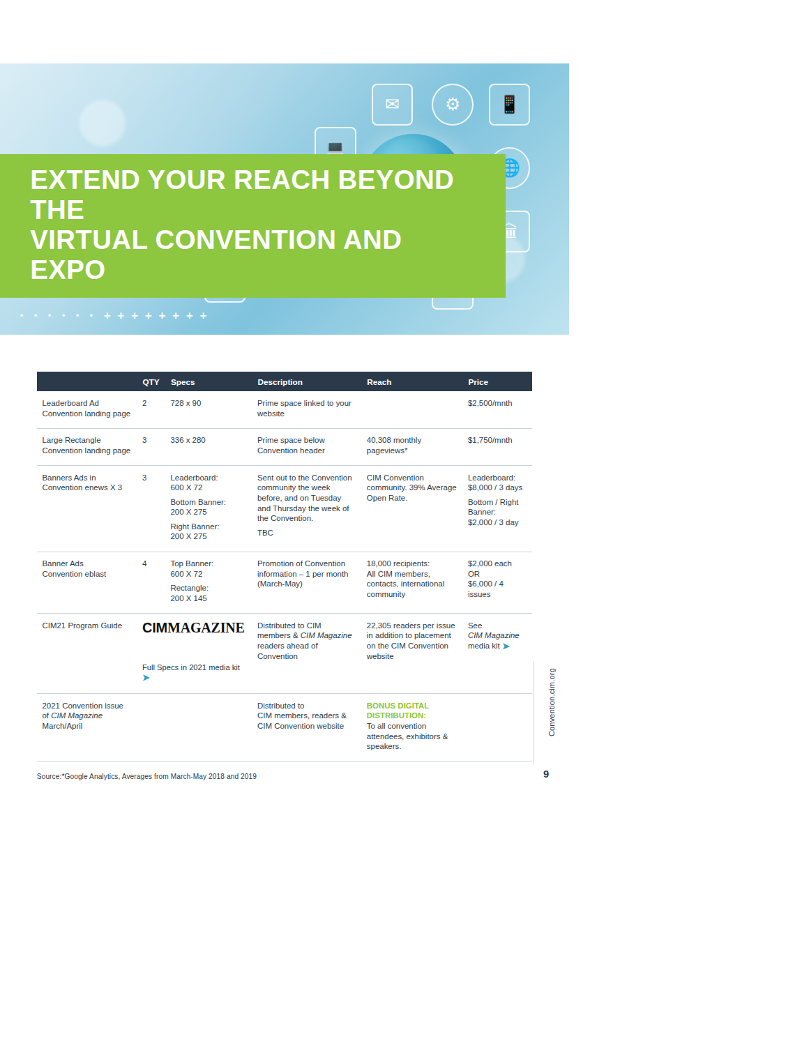✉
⚙
📱
💻
🌐
🏛
☁
👤
👤
👤
🔒
📍
Extend your reach beyond the
virtual convention and expo
• • • • • • + + + + + + + +
| | QTY | Specs | Description | Reach | Price |
| --- | --- | --- | --- | --- | --- |
| Leaderboard Ad Convention landing page | 2 | 728 x 90 | Prime space linked to your website | | $2,500/mnth |
| Large Rectangle Convention landing page | 3 | 336 x 280 | Prime space below Convention header | 40,308 monthly pageviews* | $1,750/mnth |
| Banners Ads in Convention enews X 3 | 3 | Leaderboard: 600 X 72 Bottom Banner: 200 X 275 Right Banner: 200 X 275 | Sent out to the Convention community the week before, and on Tuesday and Thursday the week of the Convention. TBC | CIM Convention community. 39% Average Open Rate. | Leaderboard: $8,000 / 3 days Bottom / Right Banner: $2,000 / 3 day |
| Banner Ads Convention eblast | 4 | Top Banner: 600 X 72 Rectangle: 200 X 145 | Promotion of Convention information – 1 per month (March-May) | 18,000 recipients: All CIM members, contacts, international community | $2,000 each OR $6,000 / 4 issues |
| CIM21 Program Guide | CIM MAGAZINE Full Specs in 2021 media kit ➤ | Distributed to CIM members & CIM Magazine readers ahead of Convention | 22,305 readers per issue in addition to placement on the CIM Convention website | See CIM Magazine media kit ➤ |
| 2021 Convention issue of CIM Magazine March/April | | Distributed to CIM members, readers & CIM Convention website | BONUS DIGITAL DISTRIBUTION: To all convention attendees, exhibitors & speakers. | |
Source:*Google Analytics, Averages from March-May 2018 and 2019
Convention.cim.org
9